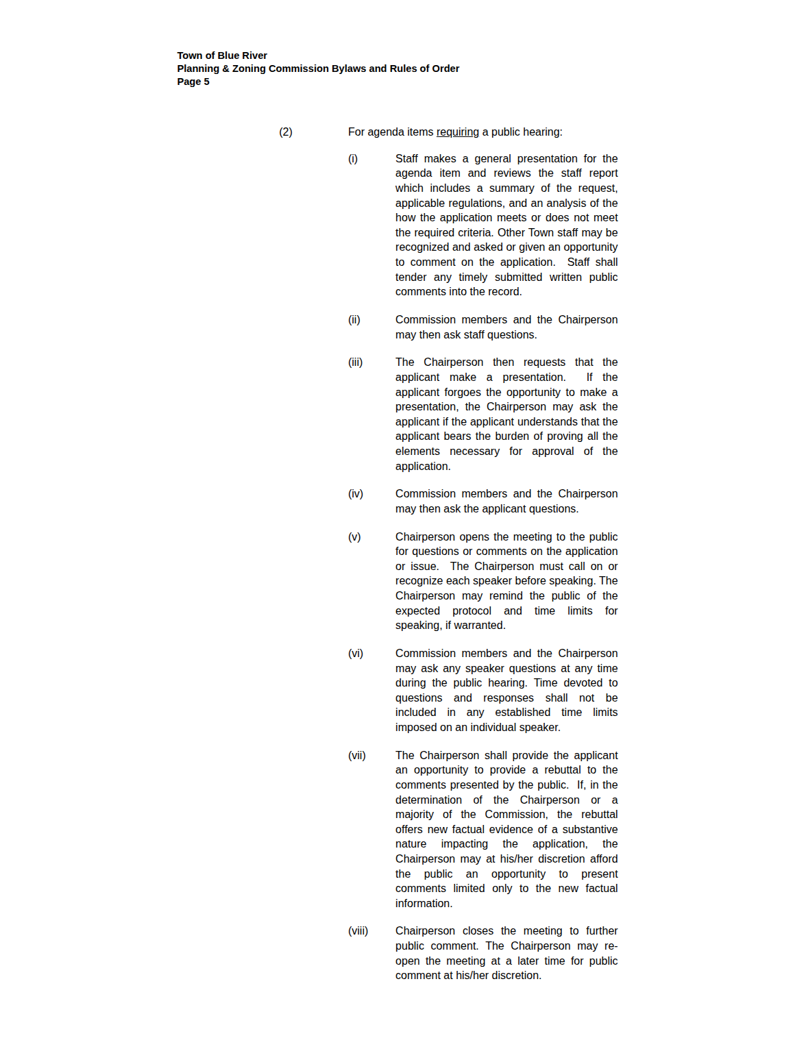Town of Blue River
Planning & Zoning Commission Bylaws and Rules of Order
Page 5
(2)
For agenda items requiring a public hearing:
(i)
Staff makes a general presentation for the agenda item and reviews the staff report which includes a summary of the request, applicable regulations, and an analysis of the how the application meets or does not meet the required criteria. Other Town staff may be recognized and asked or given an opportunity to comment on the application. Staff shall tender any timely submitted written public comments into the record.
(ii)
Commission members and the Chairperson may then ask staff questions.
(iii)
The Chairperson then requests that the applicant make a presentation. If the applicant forgoes the opportunity to make a presentation, the Chairperson may ask the applicant if the applicant understands that the applicant bears the burden of proving all the elements necessary for approval of the application.
(iv)
Commission members and the Chairperson may then ask the applicant questions.
(v)
Chairperson opens the meeting to the public for questions or comments on the application or issue. The Chairperson must call on or recognize each speaker before speaking. The Chairperson may remind the public of the expected protocol and time limits for speaking, if warranted.
(vi)
Commission members and the Chairperson may ask any speaker questions at any time during the public hearing. Time devoted to questions and responses shall not be included in any established time limits imposed on an individual speaker.
(vii)
The Chairperson shall provide the applicant an opportunity to provide a rebuttal to the comments presented by the public. If, in the determination of the Chairperson or a majority of the Commission, the rebuttal offers new factual evidence of a substantive nature impacting the application, the Chairperson may at his/her discretion afford the public an opportunity to present comments limited only to the new factual information.
(viii)
Chairperson closes the meeting to further public comment. The Chairperson may re-open the meeting at a later time for public comment at his/her discretion.